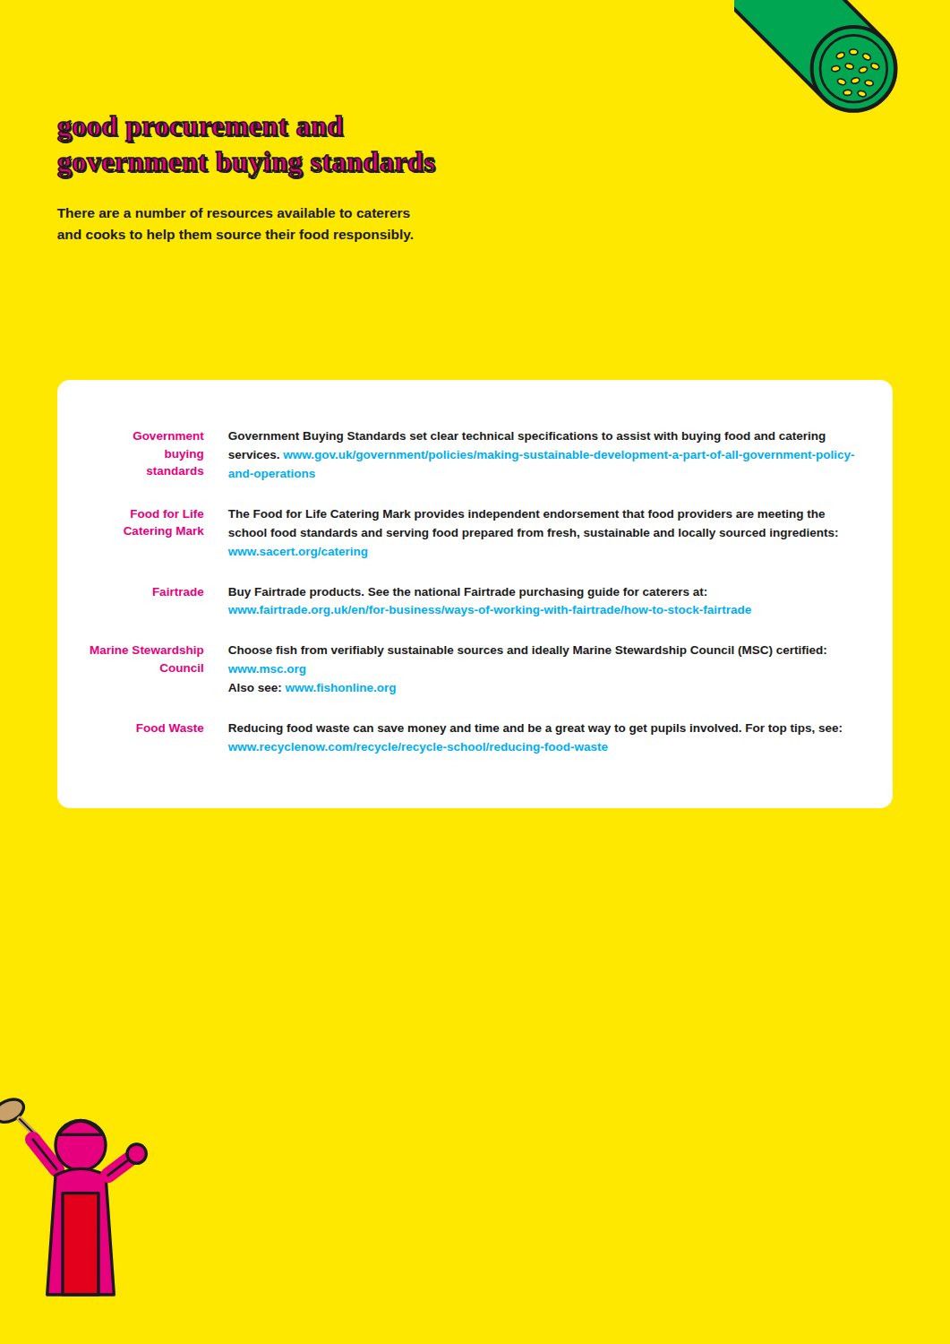good procurement and
government buying standards
There are a number of resources available to caterers
and cooks to help them source their food responsibly.
| Government buying standards | Government Buying Standards set clear technical specifications to assist with buying food and catering services. www.gov.uk/government/policies/making-sustainable-development-a-part-of-all-government-policy-and-operations |
| Food for Life Catering Mark | The Food for Life Catering Mark provides independent endorsement that food providers are meeting the school food standards and serving food prepared from fresh, sustainable and locally sourced ingredients: www.sacert.org/catering |
| Fairtrade | Buy Fairtrade products. See the national Fairtrade purchasing guide for caterers at: www.fairtrade.org.uk/en/for-business/ways-of-working-with-fairtrade/how-to-stock-fairtrade |
| Marine Stewardship Council | Choose fish from verifiably sustainable sources and ideally Marine Stewardship Council (MSC) certified: www.msc.org Also see: www.fishonline.org |
| Food Waste | Reducing food waste can save money and time and be a great way to get pupils involved. For top tips, see: www.recyclenow.com/recycle/recycle-school/reducing-food-waste |